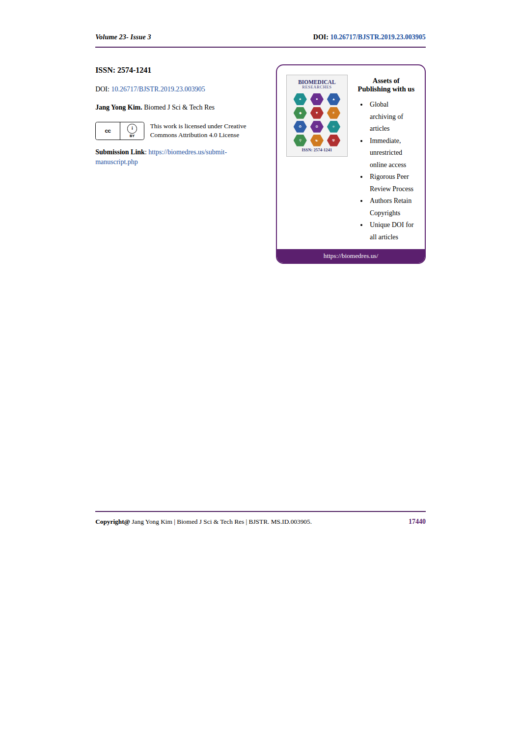Volume 23- Issue 3
DOI: 10.26717/BJSTR.2019.23.003905
ISSN: 2574-1241
DOI: 10.26717/BJSTR.2019.23.003905
Jang Yong Kim. Biomed J Sci & Tech Res
cc
i BY
This work is licensed under Creative
Commons Attribution 4.0 License
Submission Link: https://biomedres.us/submit-manuscript.php
BIOMEDICALRESEARCHES
★ ● ▲ ◆ ♥ ☀ ♻ ⚙ ⚛ ⚲ ☯ ☢
ISSN: 2574-1241
Assets of Publishing with us
Global archiving of articles
Immediate, unrestricted online access
Rigorous Peer Review Process
Authors Retain Copyrights
Unique DOI for all articles
https://biomedres.us/
Copyright@ Jang Yong Kim | Biomed J Sci & Tech Res | BJSTR. MS.ID.003905.
17440